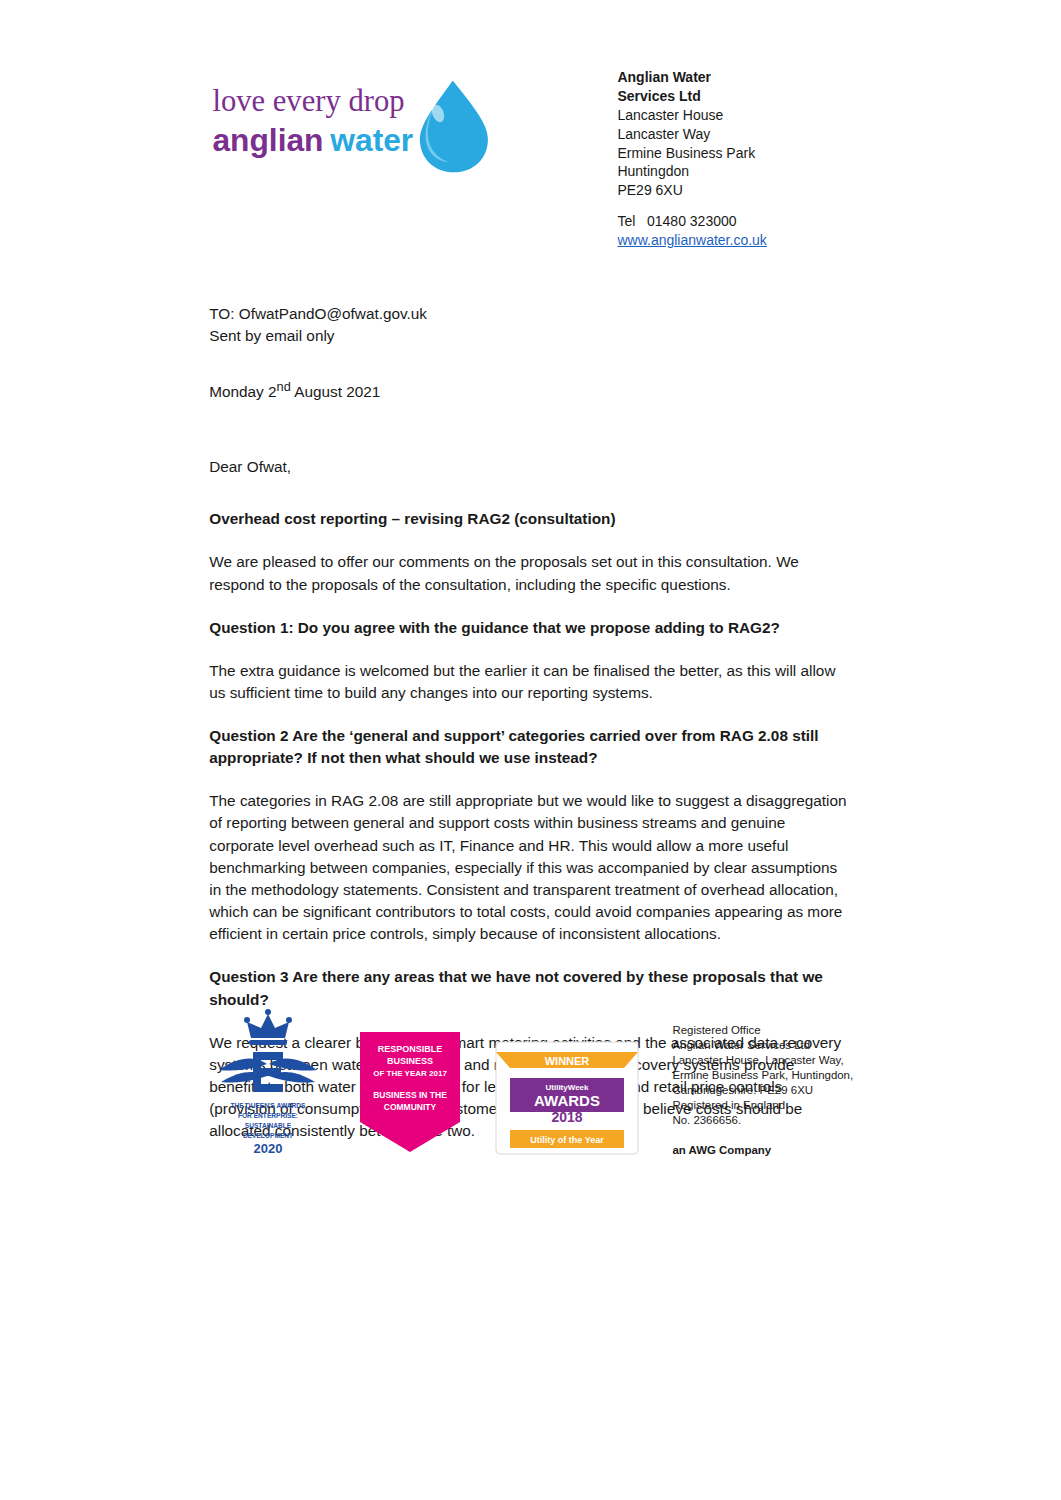love every drop anglian water
Anglian Water
Services Ltd
Lancaster House
Lancaster Way
Ermine Business Park
Huntingdon
PE29 6XU
Tel 01480 323000
www.anglianwater.co.uk
TO: OfwatPandO@ofwat.gov.uk
Sent by email only
Monday 2nd August 2021
Dear Ofwat,
Overhead cost reporting – revising RAG2 (consultation)
We are pleased to offer our comments on the proposals set out in this consultation. We respond to the proposals of the consultation, including the specific questions.
Question 1: Do you agree with the guidance that we propose adding to RAG2?
The extra guidance is welcomed but the earlier it can be finalised the better, as this will allow us sufficient time to build any changes into our reporting systems.
Question 2 Are the ‘general and support’ categories carried over from RAG 2.08 still appropriate? If not then what should we use instead?
The categories in RAG 2.08 are still appropriate but we would like to suggest a disaggregation of reporting between general and support costs within business streams and genuine corporate level overhead such as IT, Finance and HR. This would allow a more useful benchmarking between companies, especially if this was accompanied by clear assumptions in the methodology statements. Consistent and transparent treatment of overhead allocation, which can be significant contributors to total costs, could avoid companies appearing as more efficient in certain price controls, simply because of inconsistent allocations.
Question 3 Are there any areas that we have not covered by these proposals that we should?
We request a clearer boundary for smart metering activities and the associated data recovery systems between water network plus and retail. These data recovery systems provide benefits to both water network+ (e.g. for leakage calculation) and retail price controls (provision of consumption data to customers), and we therefore believe costs should be allocated consistently between the two.
THE QUEEN'S AWARDS FOR ENTERPRISE: SUSTAINABLE DEVELOPMENT 2020 RESPONSIBLE BUSINESS OF THE YEAR 2017 BUSINESS IN THE COMMUNITY WINNER UtilityWeek AWARDS 2018 Utility of the Year
Registered Office
Anglian Water Services Ltd
Lancaster House, Lancaster Way,
Ermine Business Park, Huntingdon,
Cambridgeshire. PE29 6XU
Registered in England
No. 2366656.
an AWG Company